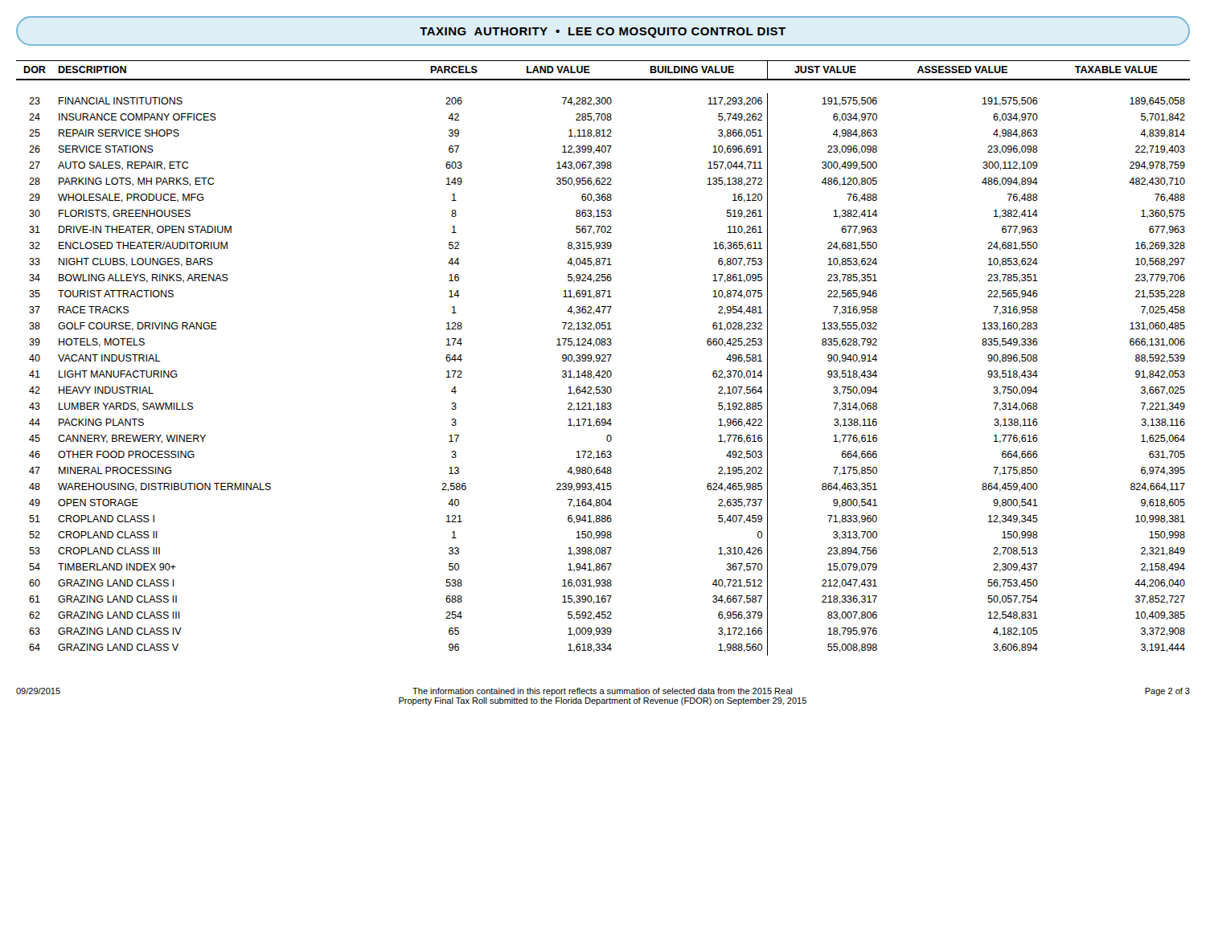TAXING AUTHORITY • LEE CO MOSQUITO CONTROL DIST
| DOR | DESCRIPTION | PARCELS | LAND VALUE | BUILDING VALUE | JUST VALUE | ASSESSED VALUE | TAXABLE VALUE |
| --- | --- | --- | --- | --- | --- | --- | --- |
| 23 | FINANCIAL INSTITUTIONS | 206 | 74,282,300 | 117,293,206 | 191,575,506 | 191,575,506 | 189,645,058 |
| 24 | INSURANCE COMPANY OFFICES | 42 | 285,708 | 5,749,262 | 6,034,970 | 6,034,970 | 5,701,842 |
| 25 | REPAIR SERVICE SHOPS | 39 | 1,118,812 | 3,866,051 | 4,984,863 | 4,984,863 | 4,839,814 |
| 26 | SERVICE STATIONS | 67 | 12,399,407 | 10,696,691 | 23,096,098 | 23,096,098 | 22,719,403 |
| 27 | AUTO SALES, REPAIR, ETC | 603 | 143,067,398 | 157,044,711 | 300,499,500 | 300,112,109 | 294,978,759 |
| 28 | PARKING LOTS, MH PARKS, ETC | 149 | 350,956,622 | 135,138,272 | 486,120,805 | 486,094,894 | 482,430,710 |
| 29 | WHOLESALE, PRODUCE, MFG | 1 | 60,368 | 16,120 | 76,488 | 76,488 | 76,488 |
| 30 | FLORISTS, GREENHOUSES | 8 | 863,153 | 519,261 | 1,382,414 | 1,382,414 | 1,360,575 |
| 31 | DRIVE-IN THEATER, OPEN STADIUM | 1 | 567,702 | 110,261 | 677,963 | 677,963 | 677,963 |
| 32 | ENCLOSED THEATER/AUDITORIUM | 52 | 8,315,939 | 16,365,611 | 24,681,550 | 24,681,550 | 16,269,328 |
| 33 | NIGHT CLUBS, LOUNGES, BARS | 44 | 4,045,871 | 6,807,753 | 10,853,624 | 10,853,624 | 10,568,297 |
| 34 | BOWLING ALLEYS, RINKS, ARENAS | 16 | 5,924,256 | 17,861,095 | 23,785,351 | 23,785,351 | 23,779,706 |
| 35 | TOURIST ATTRACTIONS | 14 | 11,691,871 | 10,874,075 | 22,565,946 | 22,565,946 | 21,535,228 |
| 37 | RACE TRACKS | 1 | 4,362,477 | 2,954,481 | 7,316,958 | 7,316,958 | 7,025,458 |
| 38 | GOLF COURSE, DRIVING RANGE | 128 | 72,132,051 | 61,028,232 | 133,555,032 | 133,160,283 | 131,060,485 |
| 39 | HOTELS, MOTELS | 174 | 175,124,083 | 660,425,253 | 835,628,792 | 835,549,336 | 666,131,006 |
| 40 | VACANT INDUSTRIAL | 644 | 90,399,927 | 496,581 | 90,940,914 | 90,896,508 | 88,592,539 |
| 41 | LIGHT MANUFACTURING | 172 | 31,148,420 | 62,370,014 | 93,518,434 | 93,518,434 | 91,842,053 |
| 42 | HEAVY INDUSTRIAL | 4 | 1,642,530 | 2,107,564 | 3,750,094 | 3,750,094 | 3,667,025 |
| 43 | LUMBER YARDS, SAWMILLS | 3 | 2,121,183 | 5,192,885 | 7,314,068 | 7,314,068 | 7,221,349 |
| 44 | PACKING PLANTS | 3 | 1,171,694 | 1,966,422 | 3,138,116 | 3,138,116 | 3,138,116 |
| 45 | CANNERY, BREWERY, WINERY | 17 | 0 | 1,776,616 | 1,776,616 | 1,776,616 | 1,625,064 |
| 46 | OTHER FOOD PROCESSING | 3 | 172,163 | 492,503 | 664,666 | 664,666 | 631,705 |
| 47 | MINERAL PROCESSING | 13 | 4,980,648 | 2,195,202 | 7,175,850 | 7,175,850 | 6,974,395 |
| 48 | WAREHOUSING, DISTRIBUTION TERMINALS | 2,586 | 239,993,415 | 624,465,985 | 864,463,351 | 864,459,400 | 824,664,117 |
| 49 | OPEN STORAGE | 40 | 7,164,804 | 2,635,737 | 9,800,541 | 9,800,541 | 9,618,605 |
| 51 | CROPLAND CLASS I | 121 | 6,941,886 | 5,407,459 | 71,833,960 | 12,349,345 | 10,998,381 |
| 52 | CROPLAND CLASS II | 1 | 150,998 | 0 | 3,313,700 | 150,998 | 150,998 |
| 53 | CROPLAND CLASS III | 33 | 1,398,087 | 1,310,426 | 23,894,756 | 2,708,513 | 2,321,849 |
| 54 | TIMBERLAND INDEX 90+ | 50 | 1,941,867 | 367,570 | 15,079,079 | 2,309,437 | 2,158,494 |
| 60 | GRAZING LAND CLASS I | 538 | 16,031,938 | 40,721,512 | 212,047,431 | 56,753,450 | 44,206,040 |
| 61 | GRAZING LAND CLASS II | 688 | 15,390,167 | 34,667,587 | 218,336,317 | 50,057,754 | 37,852,727 |
| 62 | GRAZING LAND CLASS III | 254 | 5,592,452 | 6,956,379 | 83,007,806 | 12,548,831 | 10,409,385 |
| 63 | GRAZING LAND CLASS IV | 65 | 1,009,939 | 3,172,166 | 18,795,976 | 4,182,105 | 3,372,908 |
| 64 | GRAZING LAND CLASS V | 96 | 1,618,334 | 1,988,560 | 55,008,898 | 3,606,894 | 3,191,444 |
09/29/2015
The information contained in this report reflects a summation of selected data from the 2015 Real
Property Final Tax Roll submitted to the Florida Department of Revenue (FDOR) on September 29, 2015
Page 2 of 3